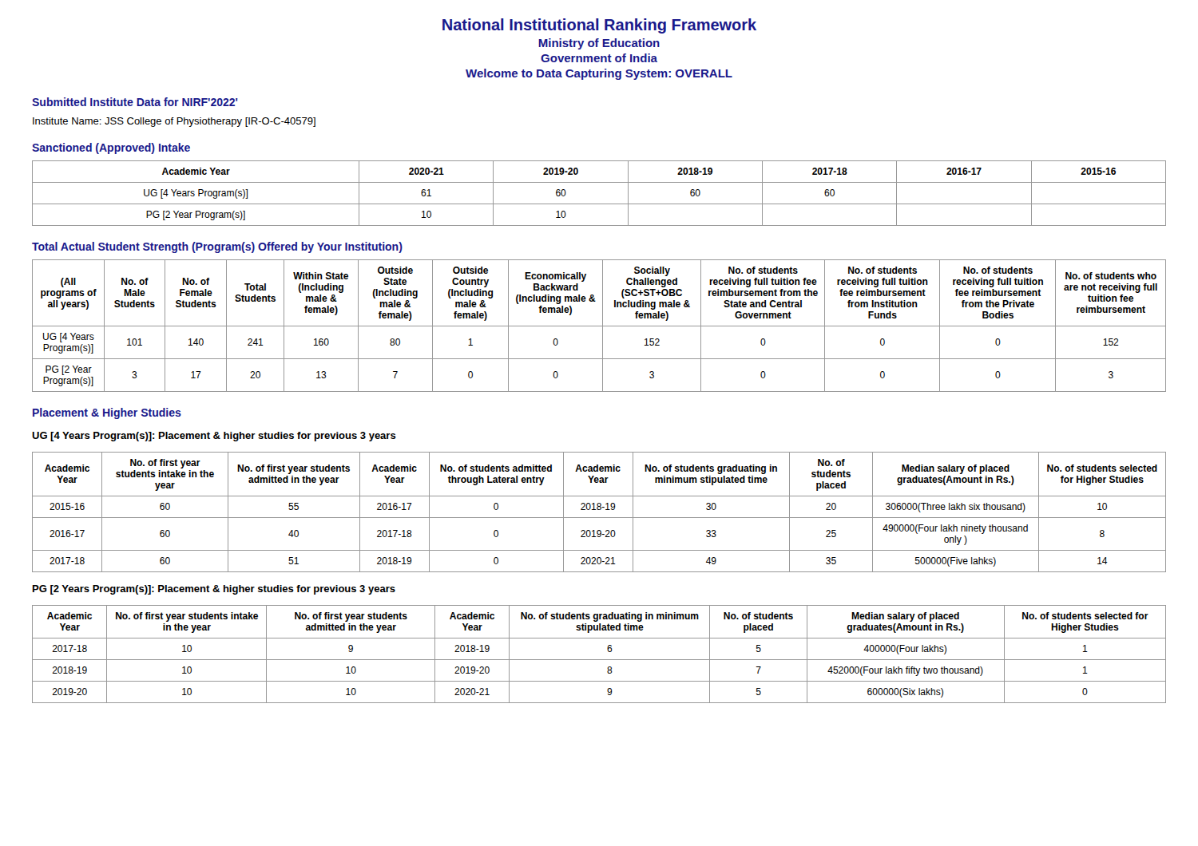National Institutional Ranking Framework
Ministry of Education
Government of India
Welcome to Data Capturing System: OVERALL
Submitted Institute Data for NIRF'2022'
Institute Name: JSS College of Physiotherapy [IR-O-C-40579]
Sanctioned (Approved) Intake
| Academic Year | 2020-21 | 2019-20 | 2018-19 | 2017-18 | 2016-17 | 2015-16 |
| --- | --- | --- | --- | --- | --- | --- |
| UG [4 Years Program(s)] | 61 | 60 | 60 | 60 | | |
| PG [2 Year Program(s)] | 10 | 10 | | | | |
Total Actual Student Strength (Program(s) Offered by Your Institution)
| (All programs of all years) | No. of Male Students | No. of Female Students | Total Students | Within State (Including male & female) | Outside State (Including male & female) | Outside Country (Including male & female) | Economically Backward (Including male & female) | Socially Challenged (SC+ST+OBC Including male & female) | No. of students receiving full tuition fee reimbursement from the State and Central Government | No. of students receiving full tuition fee reimbursement from Institution Funds | No. of students receiving full tuition fee reimbursement from the Private Bodies | No. of students who are not receiving full tuition fee reimbursement |
| --- | --- | --- | --- | --- | --- | --- | --- | --- | --- | --- | --- | --- |
| UG [4 Years Program(s)] | 101 | 140 | 241 | 160 | 80 | 1 | 0 | 152 | 0 | 0 | 0 | 152 |
| PG [2 Year Program(s)] | 3 | 17 | 20 | 13 | 7 | 0 | 0 | 3 | 0 | 0 | 0 | 3 |
Placement & Higher Studies
UG [4 Years Program(s)]: Placement & higher studies for previous 3 years
| Academic Year | No. of first year students intake in the year | No. of first year students admitted in the year | Academic Year | No. of students admitted through Lateral entry | Academic Year | No. of students graduating in minimum stipulated time | No. of students placed | Median salary of placed graduates(Amount in Rs.) | No. of students selected for Higher Studies |
| --- | --- | --- | --- | --- | --- | --- | --- | --- | --- |
| 2015-16 | 60 | 55 | 2016-17 | 0 | 2018-19 | 30 | 20 | 306000(Three lakh six thousand) | 10 |
| 2016-17 | 60 | 40 | 2017-18 | 0 | 2019-20 | 33 | 25 | 490000(Four lakh ninety thousand only ) | 8 |
| 2017-18 | 60 | 51 | 2018-19 | 0 | 2020-21 | 49 | 35 | 500000(Five lahks) | 14 |
PG [2 Years Program(s)]: Placement & higher studies for previous 3 years
| Academic Year | No. of first year students intake in the year | No. of first year students admitted in the year | Academic Year | No. of students graduating in minimum stipulated time | No. of students placed | Median salary of placed graduates(Amount in Rs.) | No. of students selected for Higher Studies |
| --- | --- | --- | --- | --- | --- | --- | --- |
| 2017-18 | 10 | 9 | 2018-19 | 6 | 5 | 400000(Four lakhs) | 1 |
| 2018-19 | 10 | 10 | 2019-20 | 8 | 7 | 452000(Four lakh fifty two thousand) | 1 |
| 2019-20 | 10 | 10 | 2020-21 | 9 | 5 | 600000(Six lakhs) | 0 |